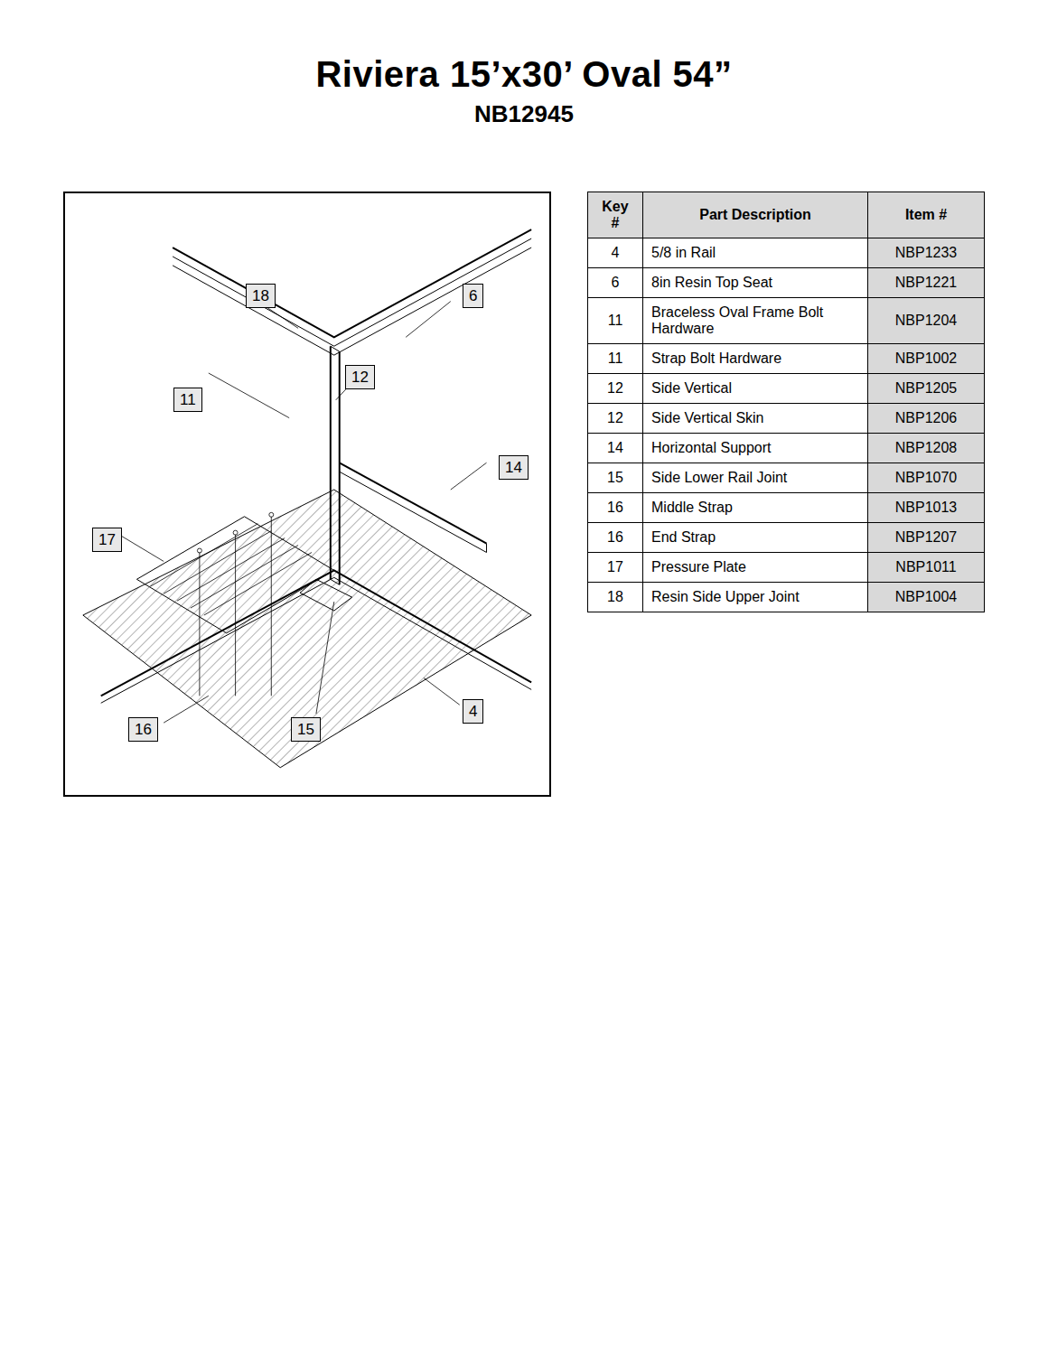Riviera 15’x30’ Oval 54”
NB12945
18 6 12 11 14 17 16 15 4
Parts list for Riviera 15'x30' Oval 54" (NB12945)
| Key # | Part Description | Item # |
| --- | --- | --- |
| 4 | 5/8 in Rail | NBP1233 |
| 6 | 8in Resin Top Seat | NBP1221 |
| 11 | Braceless Oval Frame Bolt Hardware | NBP1204 |
| 11 | Strap Bolt Hardware | NBP1002 |
| 12 | Side Vertical | NBP1205 |
| 12 | Side Vertical Skin | NBP1206 |
| 14 | Horizontal Support | NBP1208 |
| 15 | Side Lower Rail Joint | NBP1070 |
| 16 | Middle Strap | NBP1013 |
| 16 | End Strap | NBP1207 |
| 17 | Pressure Plate | NBP1011 |
| 18 | Resin Side Upper Joint | NBP1004 |